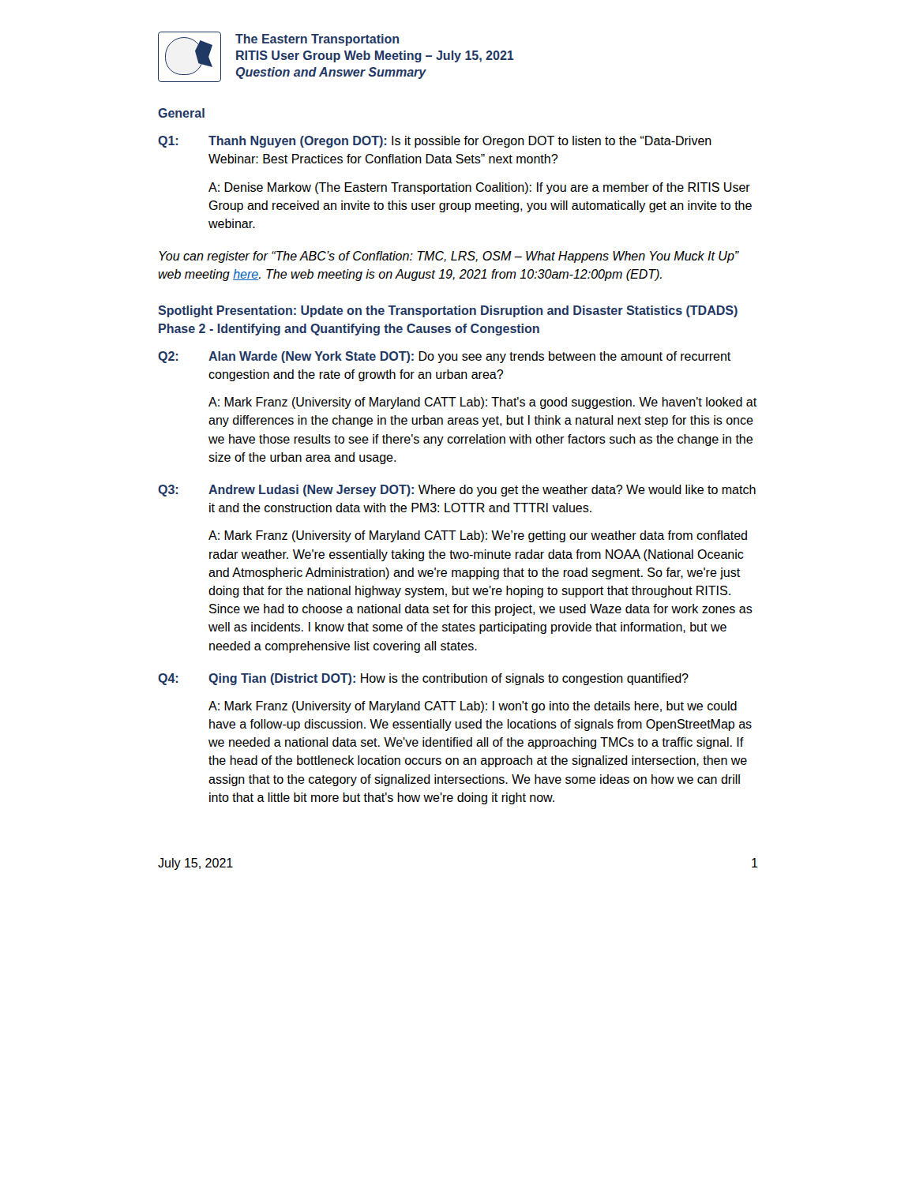The Eastern Transportation
RITIS User Group Web Meeting – July 15, 2021
Question and Answer Summary
General
Q1:
Thanh Nguyen (Oregon DOT): Is it possible for Oregon DOT to listen to the “Data-Driven Webinar: Best Practices for Conflation Data Sets” next month?
A: Denise Markow (The Eastern Transportation Coalition): If you are a member of the RITIS User Group and received an invite to this user group meeting, you will automatically get an invite to the webinar.
You can register for “The ABC’s of Conflation: TMC, LRS, OSM – What Happens When You Muck It Up” web meeting here. The web meeting is on August 19, 2021 from 10:30am-12:00pm (EDT).
Spotlight Presentation: Update on the Transportation Disruption and Disaster Statistics (TDADS) Phase 2 - Identifying and Quantifying the Causes of Congestion
Q2:
Alan Warde (New York State DOT): Do you see any trends between the amount of recurrent congestion and the rate of growth for an urban area?
A: Mark Franz (University of Maryland CATT Lab): That's a good suggestion. We haven't looked at any differences in the change in the urban areas yet, but I think a natural next step for this is once we have those results to see if there's any correlation with other factors such as the change in the size of the urban area and usage.
Q3:
Andrew Ludasi (New Jersey DOT): Where do you get the weather data? We would like to match it and the construction data with the PM3: LOTTR and TTTRI values.
A: Mark Franz (University of Maryland CATT Lab): We’re getting our weather data from conflated radar weather. We're essentially taking the two-minute radar data from NOAA (National Oceanic and Atmospheric Administration) and we're mapping that to the road segment. So far, we're just doing that for the national highway system, but we're hoping to support that throughout RITIS. Since we had to choose a national data set for this project, we used Waze data for work zones as well as incidents. I know that some of the states participating provide that information, but we needed a comprehensive list covering all states.
Q4:
Qing Tian (District DOT): How is the contribution of signals to congestion quantified?
A: Mark Franz (University of Maryland CATT Lab): I won't go into the details here, but we could have a follow-up discussion. We essentially used the locations of signals from OpenStreetMap as we needed a national data set. We've identified all of the approaching TMCs to a traffic signal. If the head of the bottleneck location occurs on an approach at the signalized intersection, then we assign that to the category of signalized intersections. We have some ideas on how we can drill into that a little bit more but that's how we're doing it right now.
July 15, 2021
1